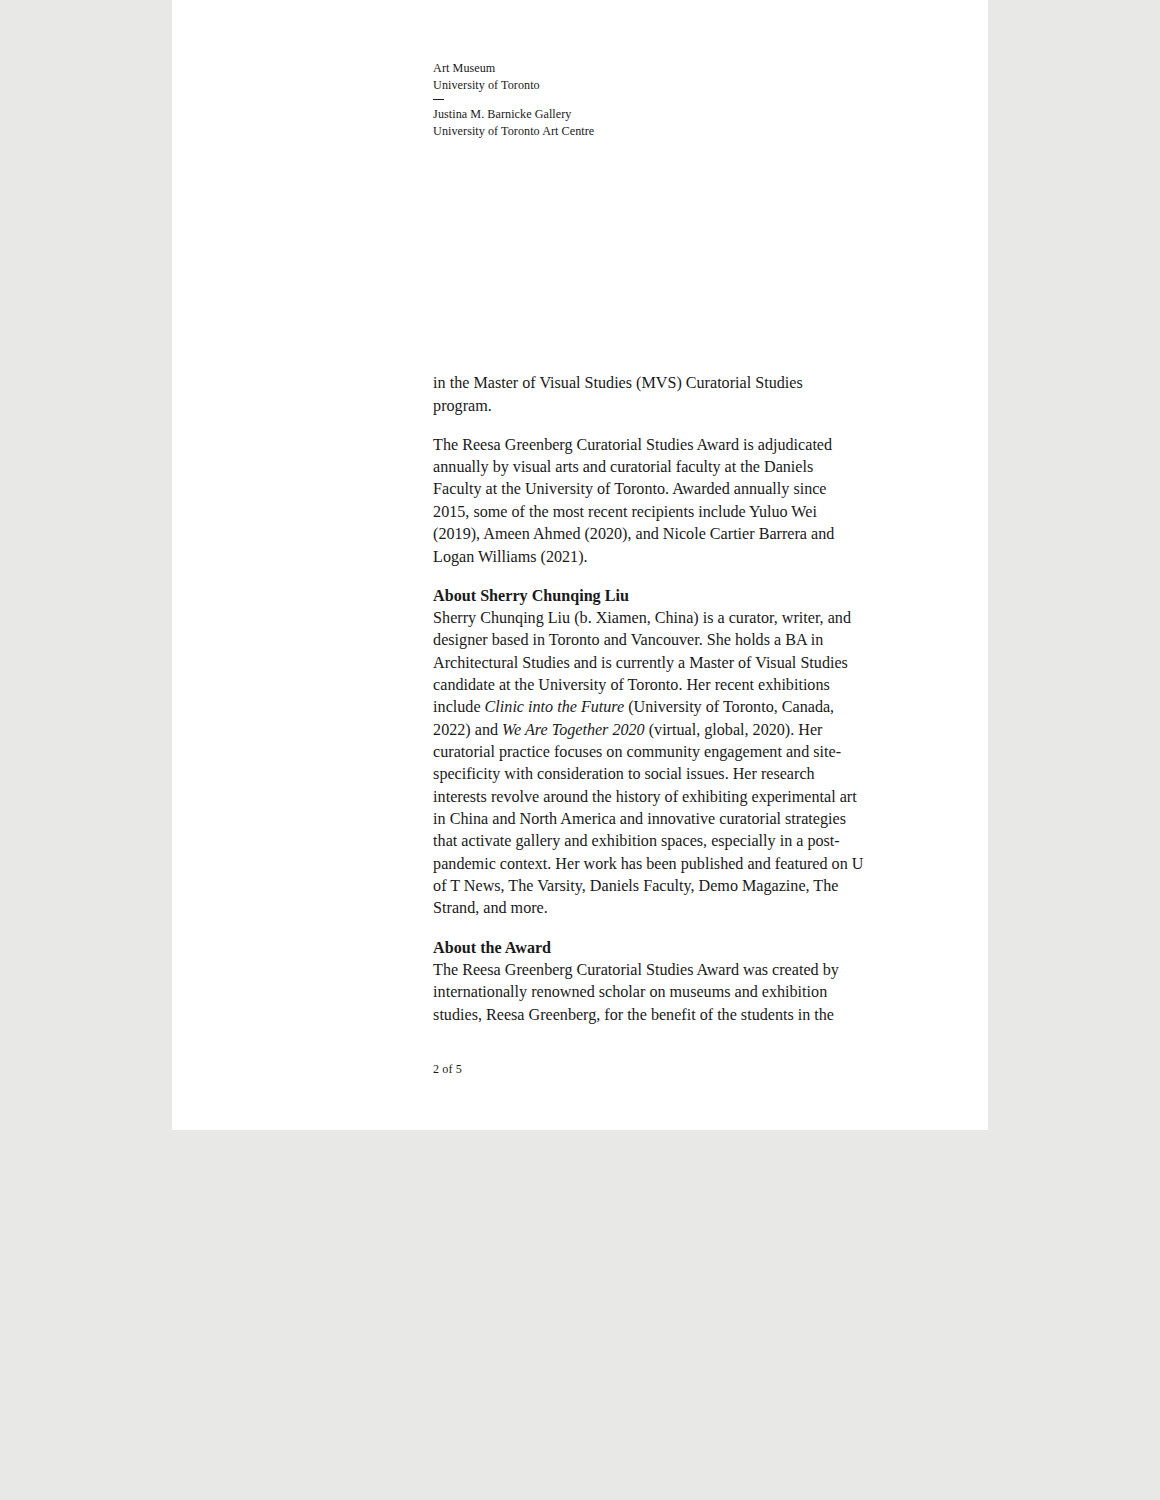Art Museum
University of Toronto
Justina M. Barnicke Gallery
University of Toronto Art Centre
in the Master of Visual Studies (MVS) Curatorial Studies program.
The Reesa Greenberg Curatorial Studies Award is adjudicated annually by visual arts and curatorial faculty at the Daniels Faculty at the University of Toronto. Awarded annually since 2015, some of the most recent recipients include Yuluo Wei (2019), Ameen Ahmed (2020), and Nicole Cartier Barrera and Logan Williams (2021).
About Sherry Chunqing Liu
Sherry Chunqing Liu (b. Xiamen, China) is a curator, writer, and designer based in Toronto and Vancouver. She holds a BA in Architectural Studies and is currently a Master of Visual Studies candidate at the University of Toronto. Her recent exhibitions include Clinic into the Future (University of Toronto, Canada, 2022) and We Are Together 2020 (virtual, global, 2020). Her curatorial practice focuses on community engagement and site-specificity with consideration to social issues. Her research interests revolve around the history of exhibiting experimental art in China and North America and innovative curatorial strategies that activate gallery and exhibition spaces, especially in a post-pandemic context. Her work has been published and featured on U of T News, The Varsity, Daniels Faculty, Demo Magazine, The Strand, and more.
About the Award
The Reesa Greenberg Curatorial Studies Award was created by internationally renowned scholar on museums and exhibition studies, Reesa Greenberg, for the benefit of the students in the
2 of 5